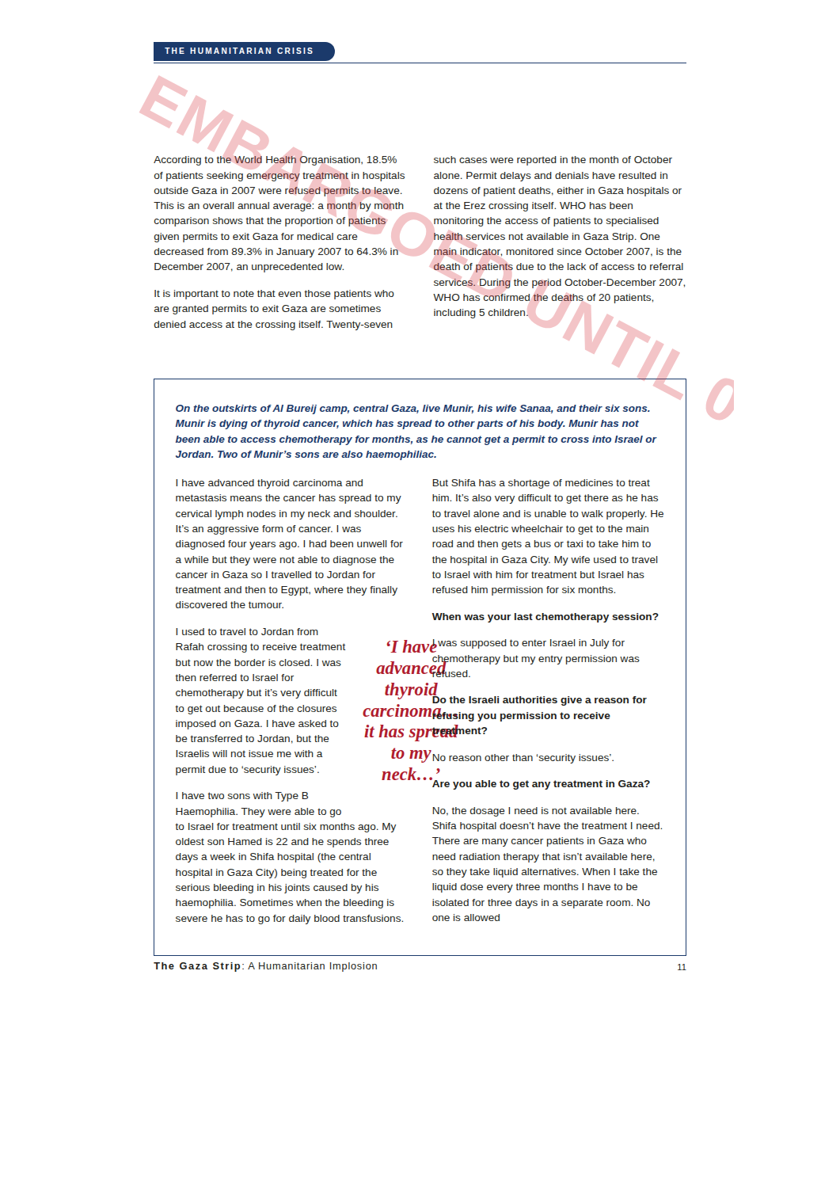The Humanitarian Crisis
EMBARGOED UNTIL 00:01 THURSDAY 6TH MARCH
According to the World Health Organisation, 18.5% of patients seeking emergency treatment in hospitals outside Gaza in 2007 were refused permits to leave. This is an overall annual average: a month by month comparison shows that the proportion of patients given permits to exit Gaza for medical care decreased from 89.3% in January 2007 to 64.3% in December 2007, an unprecedented low.
It is important to note that even those patients who are granted permits to exit Gaza are sometimes denied access at the crossing itself. Twenty-seven
such cases were reported in the month of October alone. Permit delays and denials have resulted in dozens of patient deaths, either in Gaza hospitals or at the Erez crossing itself. WHO has been monitoring the access of patients to specialised health services not available in Gaza Strip. One main indicator, monitored since October 2007, is the death of patients due to the lack of access to referral services. During the period October-December 2007, WHO has confirmed the deaths of 20 patients, including 5 children.
On the outskirts of Al Bureij camp, central Gaza, live Munir, his wife Sanaa, and their six sons. Munir is dying of thyroid cancer, which has spread to other parts of his body. Munir has not been able to access chemotherapy for months, as he cannot get a permit to cross into Israel or Jordan. Two of Munir’s sons are also haemophiliac.
I have advanced thyroid carcinoma and metastasis means the cancer has spread to my cervical lymph nodes in my neck and shoulder. It’s an aggressive form of cancer. I was diagnosed four years ago. I had been unwell for a while but they were not able to diagnose the cancer in Gaza so I travelled to Jordan for treatment and then to Egypt, where they finally discovered the tumour.
‘I have advanced thyroid carcinoma… it has spread to my neck…’
I used to travel to Jordan from Rafah crossing to receive treatment but now the border is closed. I was then referred to Israel for chemotherapy but it’s very difficult to get out because of the closures imposed on Gaza. I have asked to be transferred to Jordan, but the Israelis will not issue me with a permit due to ‘security issues’.
I have two sons with Type B Haemophilia. They were able to go to Israel for treatment until six months ago. My oldest son Hamed is 22 and he spends three days a week in Shifa hospital (the central hospital in Gaza City) being treated for the serious bleeding in his joints caused by his haemophilia. Sometimes when the bleeding is severe he has to go for daily blood transfusions.
But Shifa has a shortage of medicines to treat him. It’s also very difficult to get there as he has to travel alone and is unable to walk properly. He uses his electric wheelchair to get to the main road and then gets a bus or taxi to take him to the hospital in Gaza City. My wife used to travel to Israel with him for treatment but Israel has refused him permission for six months.
When was your last chemotherapy session?
I was supposed to enter Israel in July for chemotherapy but my entry permission was refused.
Do the Israeli authorities give a reason for refusing you permission to receive treatment?
No reason other than ‘security issues’.
Are you able to get any treatment in Gaza?
No, the dosage I need is not available here. Shifa hospital doesn’t have the treatment I need. There are many cancer patients in Gaza who need radiation therapy that isn’t available here, so they take liquid alternatives. When I take the liquid dose every three months I have to be isolated for three days in a separate room. No one is allowed
The Gaza Strip: A Humanitarian Implosion
11